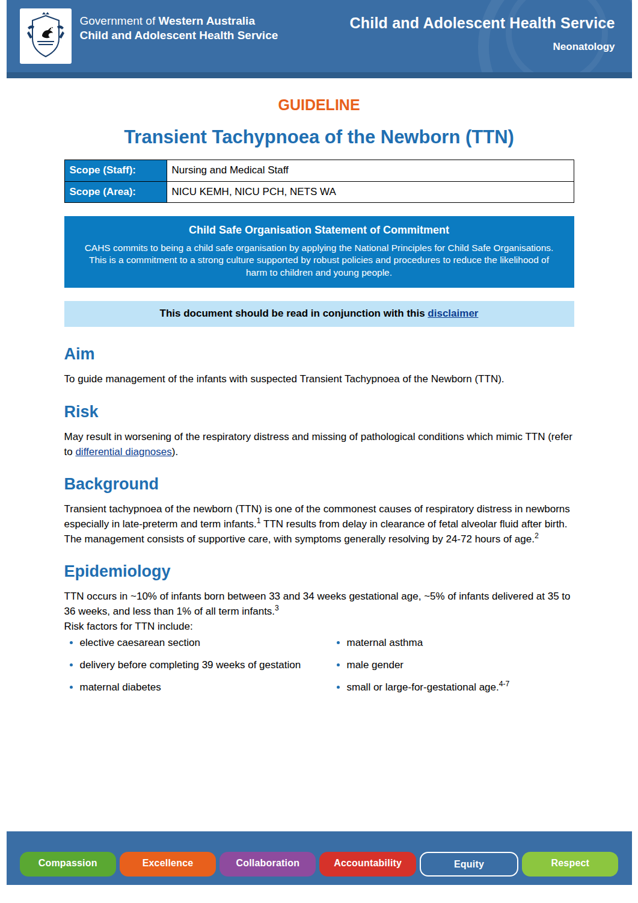Government of Western Australia
Child and Adolescent Health Service
Child and Adolescent Health Service
Neonatology
GUIDELINE
Transient Tachypnoea of the Newborn (TTN)
| Scope (Staff): | Nursing and Medical Staff |
| Scope (Area): | NICU KEMH, NICU PCH, NETS WA |
Child Safe Organisation Statement of Commitment
CAHS commits to being a child safe organisation by applying the National Principles for Child Safe Organisations. This is a commitment to a strong culture supported by robust policies and procedures to reduce the likelihood of harm to children and young people.
This document should be read in conjunction with this disclaimer
Aim
To guide management of the infants with suspected Transient Tachypnoea of the Newborn (TTN).
Risk
May result in worsening of the respiratory distress and missing of pathological conditions which mimic TTN (refer to differential diagnoses).
Background
Transient tachypnoea of the newborn (TTN) is one of the commonest causes of respiratory distress in newborns especially in late-preterm and term infants.1 TTN results from delay in clearance of fetal alveolar fluid after birth. The management consists of supportive care, with symptoms generally resolving by 24-72 hours of age.2
Epidemiology
TTN occurs in ~10% of infants born between 33 and 34 weeks gestational age, ~5% of infants delivered at 35 to 36 weeks, and less than 1% of all term infants.3
Risk factors for TTN include:
elective caesarean section
delivery before completing 39 weeks of gestation
maternal diabetes
maternal asthma
male gender
small or large-for-gestational age.4-7
Compassion Excellence Collaboration Accountability Equity Respect